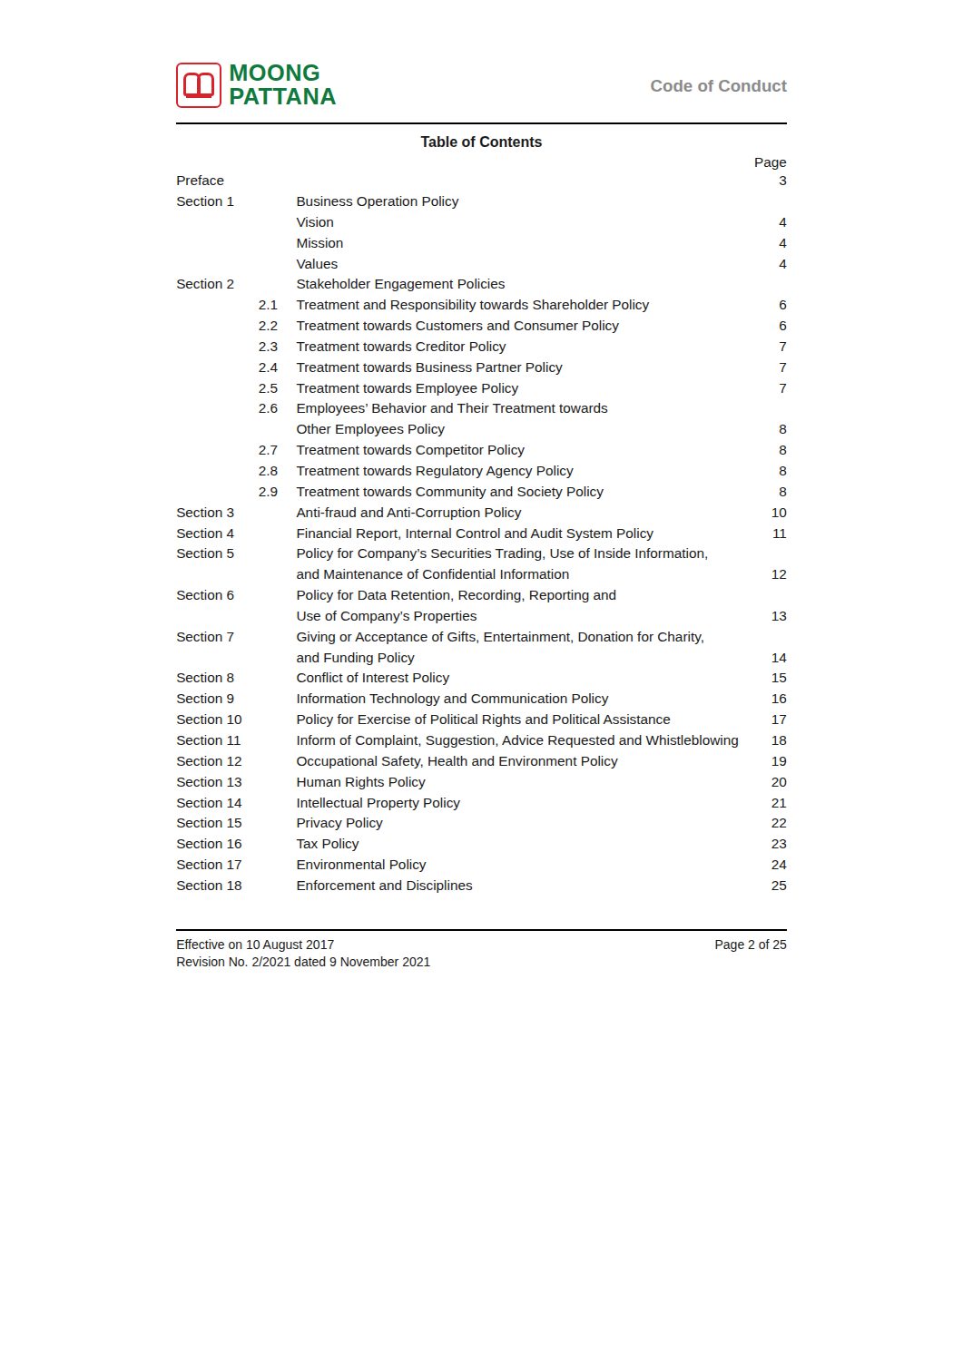MOONGPATTANA
Code of Conduct
Table of Contents
Page
| Preface | | | 3 |
| Section 1 | | Business Operation Policy | |
| | | Vision | 4 |
| | | Mission | 4 |
| | | Values | 4 |
| Section 2 | | Stakeholder Engagement Policies | |
| | 2.1 | Treatment and Responsibility towards Shareholder Policy | 6 |
| | 2.2 | Treatment towards Customers and Consumer Policy | 6 |
| | 2.3 | Treatment towards Creditor Policy | 7 |
| | 2.4 | Treatment towards Business Partner Policy | 7 |
| | 2.5 | Treatment towards Employee Policy | 7 |
| | 2.6 | Employees’ Behavior and Their Treatment towards | |
| | | Other Employees Policy | 8 |
| | 2.7 | Treatment towards Competitor Policy | 8 |
| | 2.8 | Treatment towards Regulatory Agency Policy | 8 |
| | 2.9 | Treatment towards Community and Society Policy | 8 |
| Section 3 | | Anti-fraud and Anti-Corruption Policy | 10 |
| Section 4 | | Financial Report, Internal Control and Audit System Policy | 11 |
| Section 5 | | Policy for Company’s Securities Trading, Use of Inside Information, | |
| | | and Maintenance of Confidential Information | 12 |
| Section 6 | | Policy for Data Retention, Recording, Reporting and | |
| | | Use of Company’s Properties | 13 |
| Section 7 | | Giving or Acceptance of Gifts, Entertainment, Donation for Charity, | |
| | | and Funding Policy | 14 |
| Section 8 | | Conflict of Interest Policy | 15 |
| Section 9 | | Information Technology and Communication Policy | 16 |
| Section 10 | | Policy for Exercise of Political Rights and Political Assistance | 17 |
| Section 11 | | Inform of Complaint, Suggestion, Advice Requested and Whistleblowing | 18 |
| Section 12 | | Occupational Safety, Health and Environment Policy | 19 |
| Section 13 | | Human Rights Policy | 20 |
| Section 14 | | Intellectual Property Policy | 21 |
| Section 15 | | Privacy Policy | 22 |
| Section 16 | | Tax Policy | 23 |
| Section 17 | | Environmental Policy | 24 |
| Section 18 | | Enforcement and Disciplines | 25 |
Effective on 10 August 2017
Revision No. 2/2021 dated 9 November 2021
Page 2 of 25